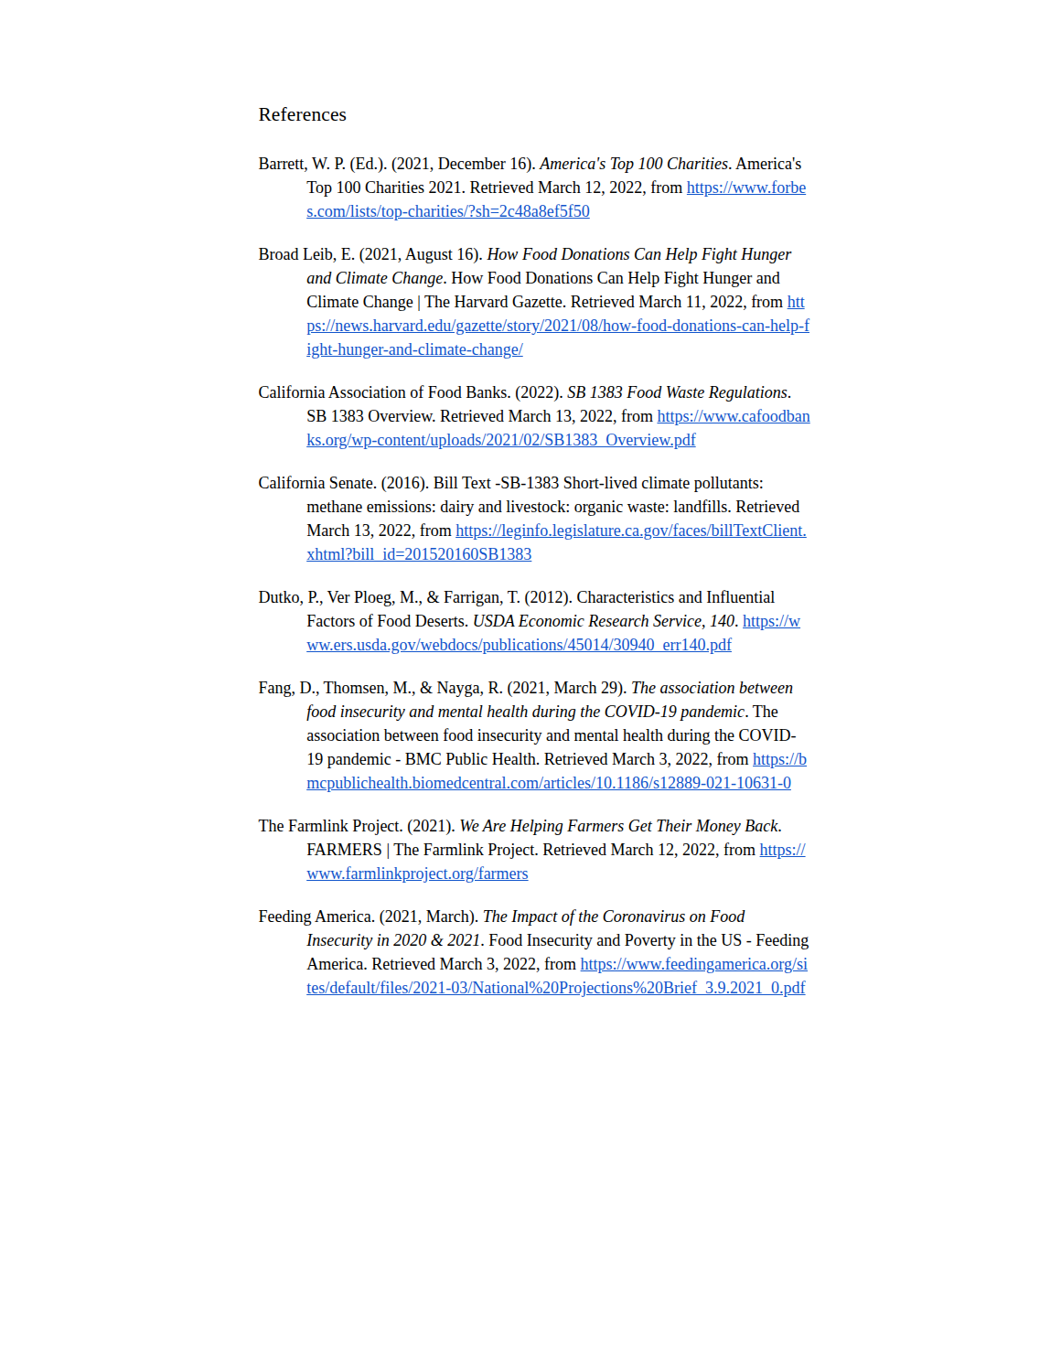References
Barrett, W. P. (Ed.). (2021, December 16). America's Top 100 Charities. America's Top 100 Charities 2021. Retrieved March 12, 2022, from https://www.forbes.com/lists/top-charities/?sh=2c48a8ef5f50
Broad Leib, E. (2021, August 16). How Food Donations Can Help Fight Hunger and Climate Change. How Food Donations Can Help Fight Hunger and Climate Change | The Harvard Gazette. Retrieved March 11, 2022, from https://news.harvard.edu/gazette/story/2021/08/how-food-donations-can-help-fight-hunger-and-climate-change/
California Association of Food Banks. (2022). SB 1383 Food Waste Regulations. SB 1383 Overview. Retrieved March 13, 2022, from https://www.cafoodbanks.org/wp-content/uploads/2021/02/SB1383_Overview.pdf
California Senate. (2016). Bill Text -SB-1383 Short-lived climate pollutants: methane emissions: dairy and livestock: organic waste: landfills. Retrieved March 13, 2022, from https://leginfo.legislature.ca.gov/faces/billTextClient.xhtml?bill_id=201520160SB1383
Dutko, P., Ver Ploeg, M., & Farrigan, T. (2012). Characteristics and Influential Factors of Food Deserts. USDA Economic Research Service, 140. https://www.ers.usda.gov/webdocs/publications/45014/30940_err140.pdf
Fang, D., Thomsen, M., & Nayga, R. (2021, March 29). The association between food insecurity and mental health during the COVID-19 pandemic. The association between food insecurity and mental health during the COVID-19 pandemic - BMC Public Health. Retrieved March 3, 2022, from https://bmcpublichealth.biomedcentral.com/articles/10.1186/s12889-021-10631-0
The Farmlink Project. (2021). We Are Helping Farmers Get Their Money Back. FARMERS | The Farmlink Project. Retrieved March 12, 2022, from https://www.farmlinkproject.org/farmers
Feeding America. (2021, March). The Impact of the Coronavirus on Food Insecurity in 2020 & 2021. Food Insecurity and Poverty in the US - Feeding America. Retrieved March 3, 2022, from https://www.feedingamerica.org/sites/default/files/2021-03/National%20Projections%20Brief_3.9.2021_0.pdf